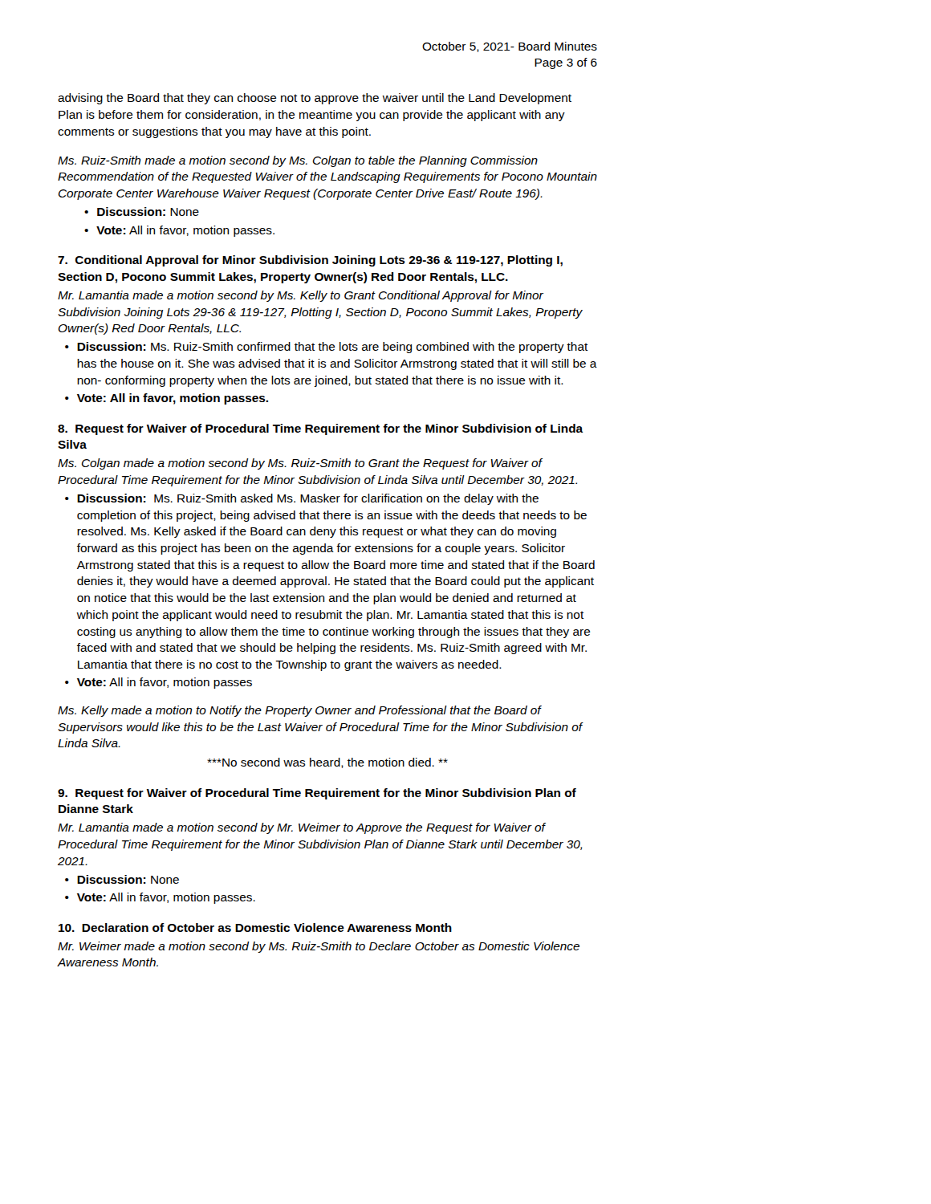October 5, 2021- Board Minutes
Page 3 of 6
advising the Board that they can choose not to approve the waiver until the Land Development Plan is before them for consideration, in the meantime you can provide the applicant with any comments or suggestions that you may have at this point.
Ms. Ruiz-Smith made a motion second by Ms. Colgan to table the Planning Commission Recommendation of the Requested Waiver of the Landscaping Requirements for Pocono Mountain Corporate Center Warehouse Waiver Request (Corporate Center Drive East/ Route 196).
Discussion: None
Vote: All in favor, motion passes.
7. Conditional Approval for Minor Subdivision Joining Lots 29-36 & 119-127, Plotting I, Section D, Pocono Summit Lakes, Property Owner(s) Red Door Rentals, LLC.
Mr. Lamantia made a motion second by Ms. Kelly to Grant Conditional Approval for Minor Subdivision Joining Lots 29-36 & 119-127, Plotting I, Section D, Pocono Summit Lakes, Property Owner(s) Red Door Rentals, LLC.
Discussion: Ms. Ruiz-Smith confirmed that the lots are being combined with the property that has the house on it. She was advised that it is and Solicitor Armstrong stated that it will still be a non- conforming property when the lots are joined, but stated that there is no issue with it.
Vote: All in favor, motion passes.
8. Request for Waiver of Procedural Time Requirement for the Minor Subdivision of Linda Silva
Ms. Colgan made a motion second by Ms. Ruiz-Smith to Grant the Request for Waiver of Procedural Time Requirement for the Minor Subdivision of Linda Silva until December 30, 2021.
Discussion: Ms. Ruiz-Smith asked Ms. Masker for clarification on the delay with the completion of this project, being advised that there is an issue with the deeds that needs to be resolved. Ms. Kelly asked if the Board can deny this request or what they can do moving forward as this project has been on the agenda for extensions for a couple years. Solicitor Armstrong stated that this is a request to allow the Board more time and stated that if the Board denies it, they would have a deemed approval. He stated that the Board could put the applicant on notice that this would be the last extension and the plan would be denied and returned at which point the applicant would need to resubmit the plan. Mr. Lamantia stated that this is not costing us anything to allow them the time to continue working through the issues that they are faced with and stated that we should be helping the residents. Ms. Ruiz-Smith agreed with Mr. Lamantia that there is no cost to the Township to grant the waivers as needed.
Vote: All in favor, motion passes
Ms. Kelly made a motion to Notify the Property Owner and Professional that the Board of Supervisors would like this to be the Last Waiver of Procedural Time for the Minor Subdivision of Linda Silva.
***No second was heard, the motion died. **
9. Request for Waiver of Procedural Time Requirement for the Minor Subdivision Plan of Dianne Stark
Mr. Lamantia made a motion second by Mr. Weimer to Approve the Request for Waiver of Procedural Time Requirement for the Minor Subdivision Plan of Dianne Stark until December 30, 2021.
Discussion: None
Vote: All in favor, motion passes.
10. Declaration of October as Domestic Violence Awareness Month
Mr. Weimer made a motion second by Ms. Ruiz-Smith to Declare October as Domestic Violence Awareness Month.